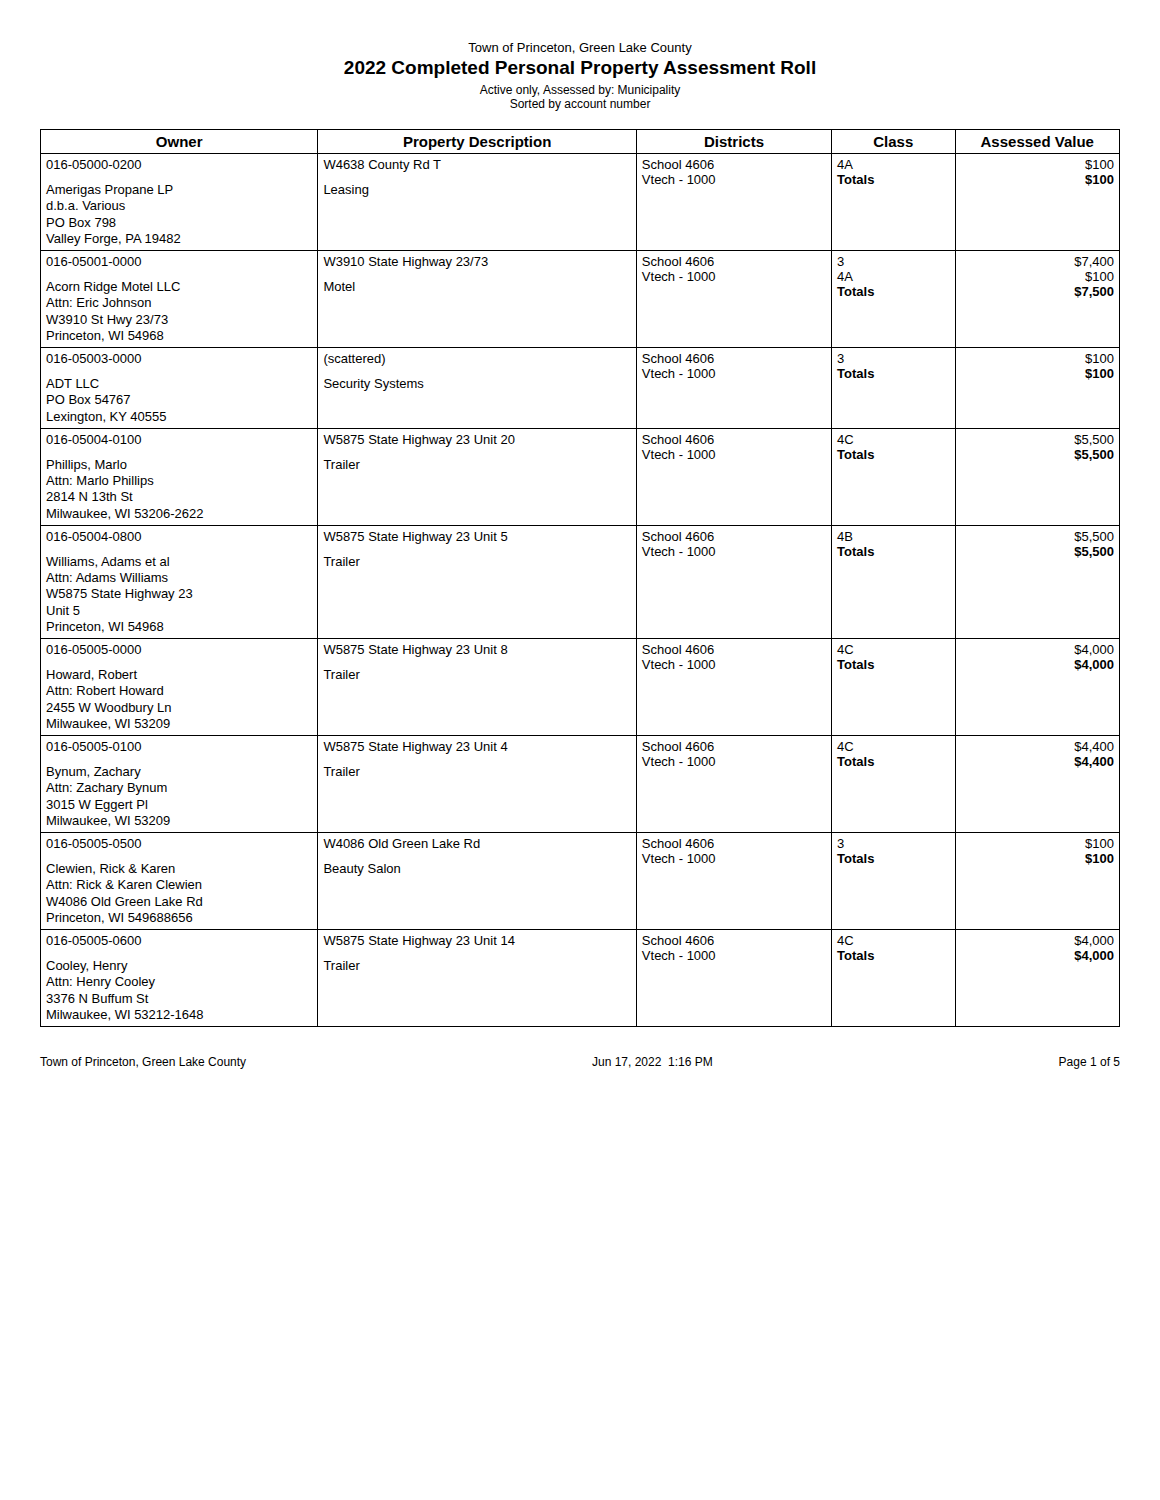Town of Princeton, Green Lake County
2022 Completed Personal Property Assessment Roll
Active only, Assessed by: Municipality
Sorted by account number
| Owner | Property Description | Districts | Class | Assessed Value |
| --- | --- | --- | --- | --- |
| 016-05000-0200 Amerigas Propane LP d.b.a. Various PO Box 798 Valley Forge, PA 19482 | W4638 County Rd T Leasing | School 4606 Vtech - 1000 | 4A Totals | $100 $100 |
| 016-05001-0000 Acorn Ridge Motel LLC Attn: Eric Johnson W3910 St Hwy 23/73 Princeton, WI 54968 | W3910 State Highway 23/73 Motel | School 4606 Vtech - 1000 | 3 4A Totals | $7,400 $100 $7,500 |
| 016-05003-0000 ADT LLC PO Box 54767 Lexington, KY 40555 | (scattered) Security Systems | School 4606 Vtech - 1000 | 3 Totals | $100 $100 |
| 016-05004-0100 Phillips, Marlo Attn: Marlo Phillips 2814 N 13th St Milwaukee, WI 53206-2622 | W5875 State Highway 23 Unit 20 Trailer | School 4606 Vtech - 1000 | 4C Totals | $5,500 $5,500 |
| 016-05004-0800 Williams, Adams et al Attn: Adams Williams W5875 State Highway 23 Unit 5 Princeton, WI 54968 | W5875 State Highway 23 Unit 5 Trailer | School 4606 Vtech - 1000 | 4B Totals | $5,500 $5,500 |
| 016-05005-0000 Howard, Robert Attn: Robert Howard 2455 W Woodbury Ln Milwaukee, WI 53209 | W5875 State Highway 23 Unit 8 Trailer | School 4606 Vtech - 1000 | 4C Totals | $4,000 $4,000 |
| 016-05005-0100 Bynum, Zachary Attn: Zachary Bynum 3015 W Eggert Pl Milwaukee, WI 53209 | W5875 State Highway 23 Unit 4 Trailer | School 4606 Vtech - 1000 | 4C Totals | $4,400 $4,400 |
| 016-05005-0500 Clewien, Rick & Karen Attn: Rick & Karen Clewien W4086 Old Green Lake Rd Princeton, WI 549688656 | W4086 Old Green Lake Rd Beauty Salon | School 4606 Vtech - 1000 | 3 Totals | $100 $100 |
| 016-05005-0600 Cooley, Henry Attn: Henry Cooley 3376 N Buffum St Milwaukee, WI 53212-1648 | W5875 State Highway 23 Unit 14 Trailer | School 4606 Vtech - 1000 | 4C Totals | $4,000 $4,000 |
Town of Princeton, Green Lake County
Jun 17, 2022 1:16 PM
Page 1 of 5